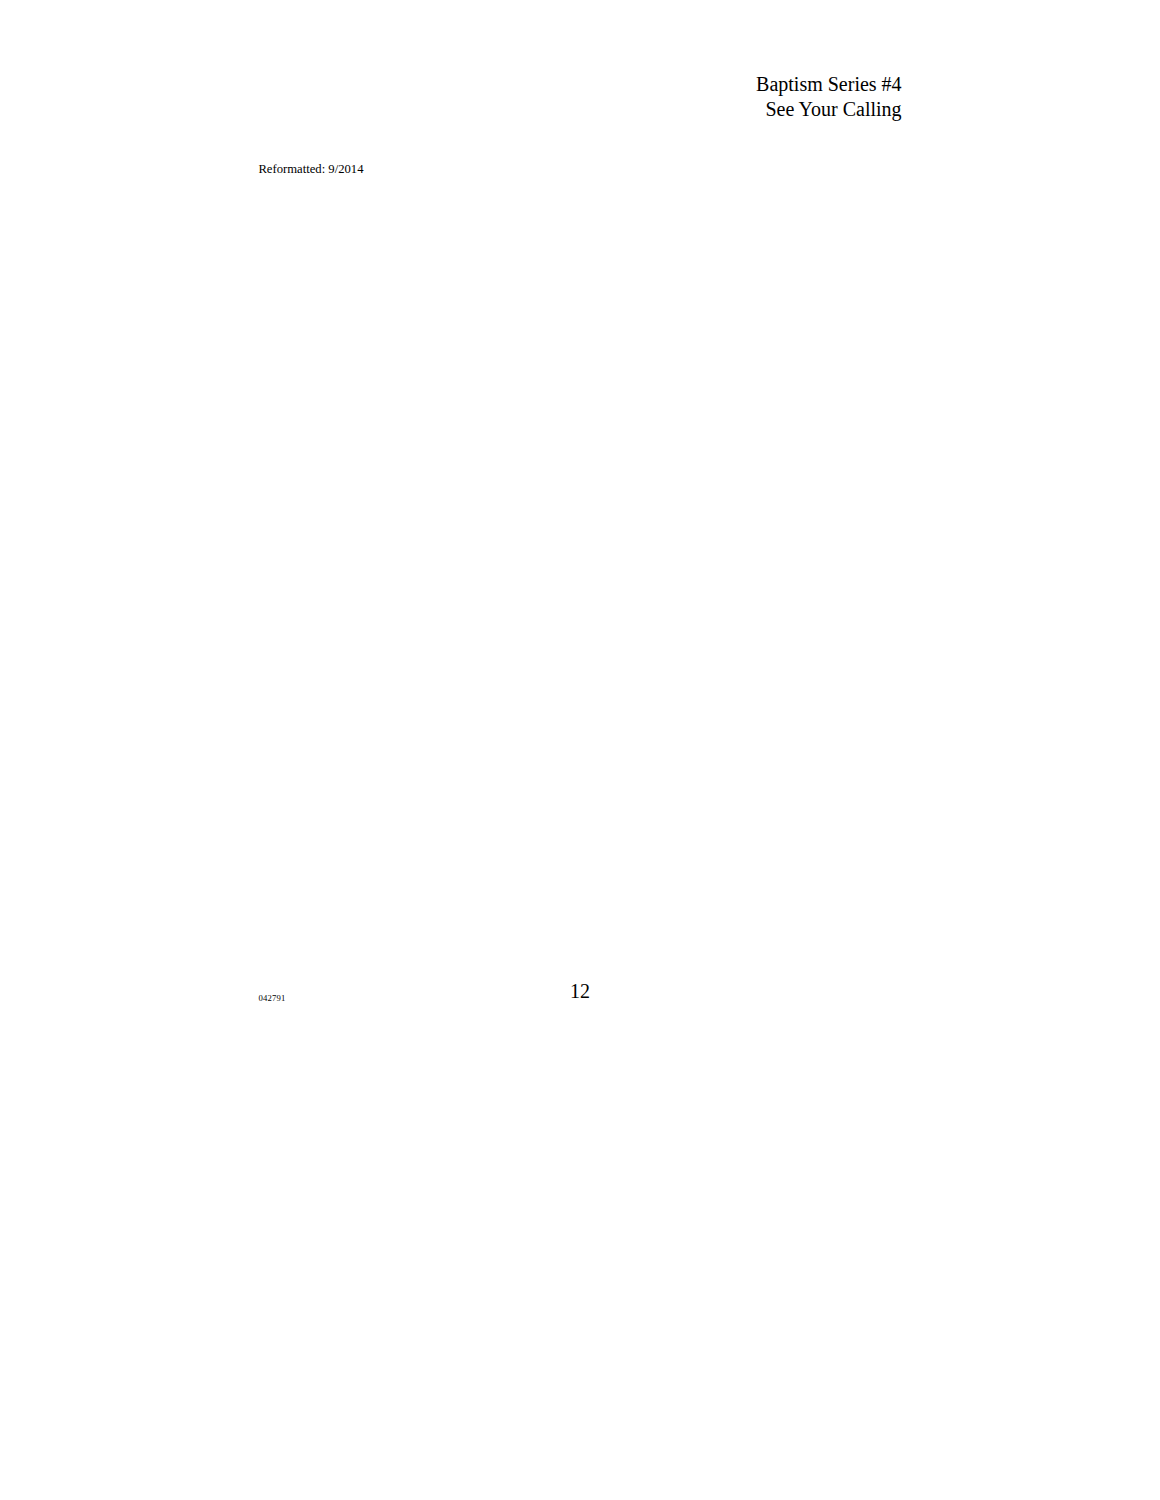Baptism Series #4 See Your Calling
Reformatted: 9/2014
042791 12